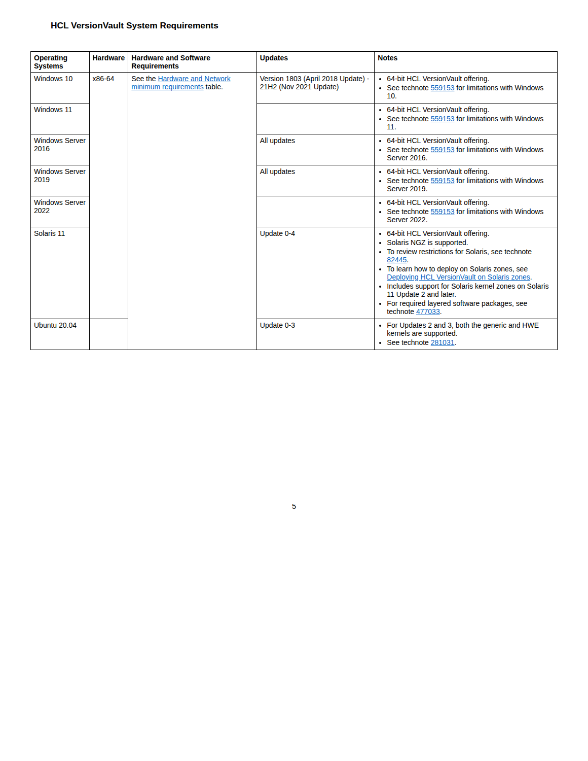HCL VersionVault System Requirements
| Operating Systems | Hardware | Hardware and Software Requirements | Updates | Notes |
| --- | --- | --- | --- | --- |
| Windows 10 | x86-64 | See the Hardware and Network minimum requirements table. | Version 1803 (April 2018 Update) - 21H2 (Nov 2021 Update) | 64-bit HCL VersionVault offering. See technote 559153 for limitations with Windows 10. |
| Windows 11 | | 64-bit HCL VersionVault offering. See technote 559153 for limitations with Windows 11. |
| Windows Server 2016 | All updates | 64-bit HCL VersionVault offering. See technote 559153 for limitations with Windows Server 2016. |
| Windows Server 2019 | All updates | 64-bit HCL VersionVault offering. See technote 559153 for limitations with Windows Server 2019. |
| Windows Server 2022 | | 64-bit HCL VersionVault offering. See technote 559153 for limitations with Windows Server 2022. |
| Solaris 11 | Update 0-4 | 64-bit HCL VersionVault offering. Solaris NGZ is supported. To review restrictions for Solaris, see technote 82445 . To learn how to deploy on Solaris zones, see Deploying HCL VersionVault on Solaris zones . Includes support for Solaris kernel zones on Solaris 11 Update 2 and later. For required layered software packages, see technote 477033 . |
| Ubuntu 20.04 | | Update 0-3 | For Updates 2 and 3, both the generic and HWE kernels are supported. See technote 281031 . |
5